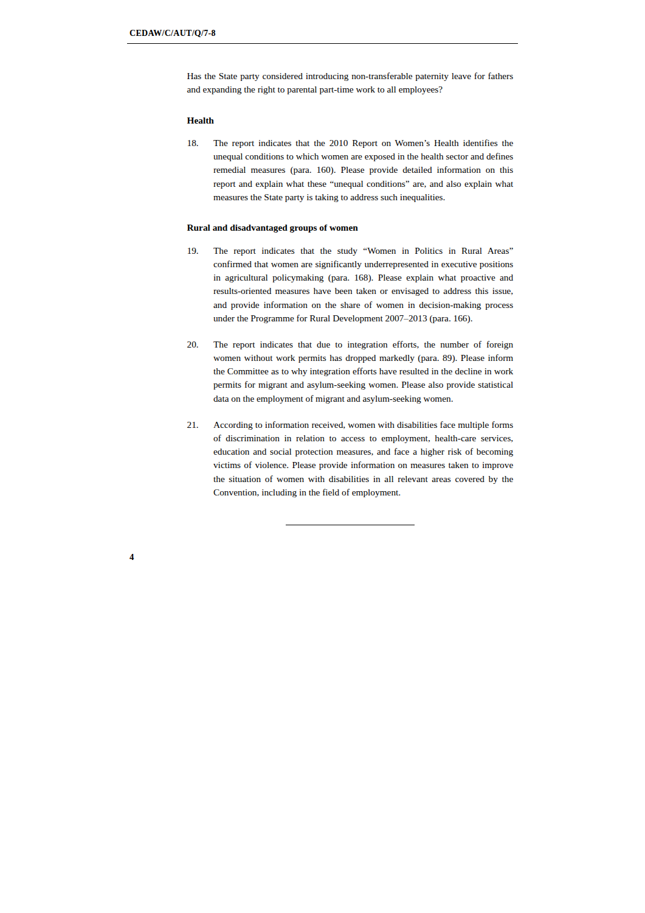CEDAW/C/AUT/Q/7-8
Has the State party considered introducing non-transferable paternity leave for fathers and expanding the right to parental part-time work to all employees?
Health
18. The report indicates that the 2010 Report on Women’s Health identifies the unequal conditions to which women are exposed in the health sector and defines remedial measures (para. 160). Please provide detailed information on this report and explain what these “unequal conditions” are, and also explain what measures the State party is taking to address such inequalities.
Rural and disadvantaged groups of women
19. The report indicates that the study “Women in Politics in Rural Areas” confirmed that women are significantly underrepresented in executive positions in agricultural policymaking (para. 168). Please explain what proactive and results-oriented measures have been taken or envisaged to address this issue, and provide information on the share of women in decision-making process under the Programme for Rural Development 2007–2013 (para. 166).
20. The report indicates that due to integration efforts, the number of foreign women without work permits has dropped markedly (para. 89). Please inform the Committee as to why integration efforts have resulted in the decline in work permits for migrant and asylum-seeking women. Please also provide statistical data on the employment of migrant and asylum-seeking women.
21. According to information received, women with disabilities face multiple forms of discrimination in relation to access to employment, health-care services, education and social protection measures, and face a higher risk of becoming victims of violence. Please provide information on measures taken to improve the situation of women with disabilities in all relevant areas covered by the Convention, including in the field of employment.
4